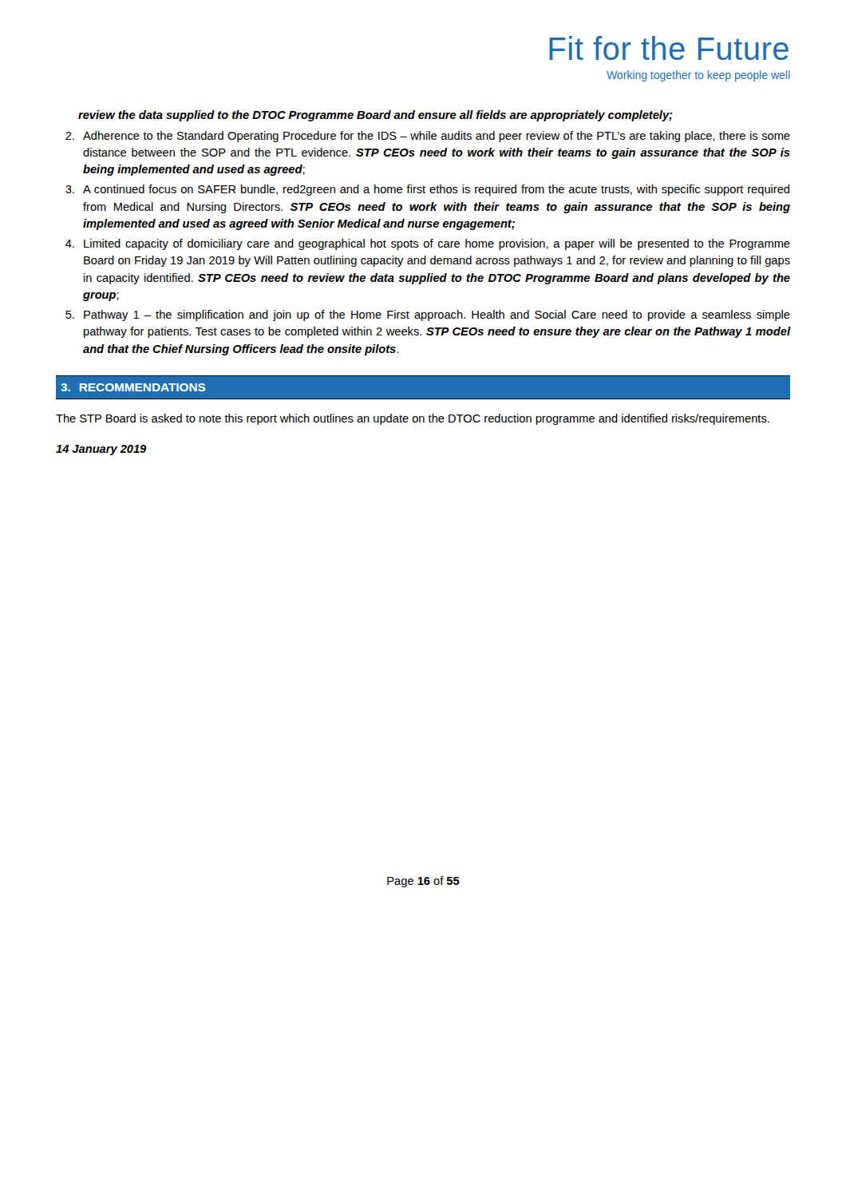Fit for the Future
Working together to keep people well
review the data supplied to the DTOC Programme Board and ensure all fields are appropriately completely;
Adherence to the Standard Operating Procedure for the IDS – while audits and peer review of the PTL’s are taking place, there is some distance between the SOP and the PTL evidence. STP CEOs need to work with their teams to gain assurance that the SOP is being implemented and used as agreed;
A continued focus on SAFER bundle, red2green and a home first ethos is required from the acute trusts, with specific support required from Medical and Nursing Directors. STP CEOs need to work with their teams to gain assurance that the SOP is being implemented and used as agreed with Senior Medical and nurse engagement;
Limited capacity of domiciliary care and geographical hot spots of care home provision, a paper will be presented to the Programme Board on Friday 19 Jan 2019 by Will Patten outlining capacity and demand across pathways 1 and 2, for review and planning to fill gaps in capacity identified. STP CEOs need to review the data supplied to the DTOC Programme Board and plans developed by the group;
Pathway 1 – the simplification and join up of the Home First approach. Health and Social Care need to provide a seamless simple pathway for patients. Test cases to be completed within 2 weeks. STP CEOs need to ensure they are clear on the Pathway 1 model and that the Chief Nursing Officers lead the onsite pilots.
3. RECOMMENDATIONS
The STP Board is asked to note this report which outlines an update on the DTOC reduction programme and identified risks/requirements.
14 January 2019
Page 16 of 55